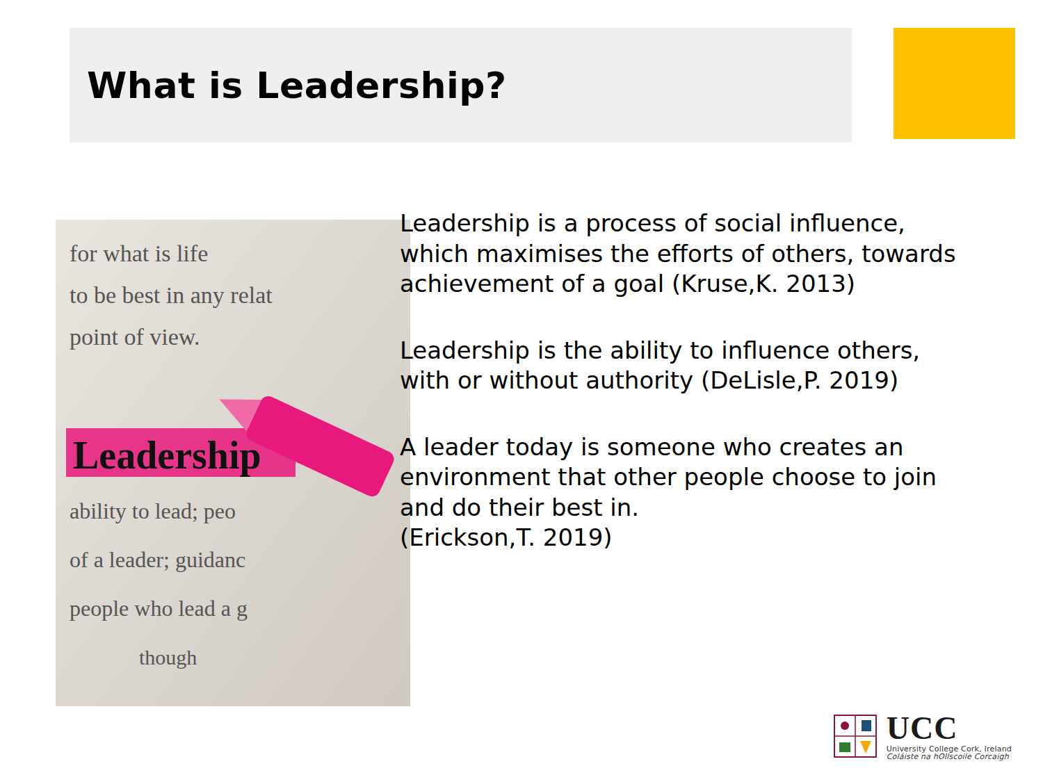What is Leadership?
Leadership is a process of social influence, which maximises the efforts of others, towards achievement of a goal (Kruse,K. 2013)
Leadership is the ability to influence others, with or without authority (DeLisle,P. 2019)
A leader today is someone who creates an environment that other people choose to join and do their best in.
(Erickson,T. 2019)
UCC
University College Cork, Ireland
Coláiste na hOllscoile Corcaigh